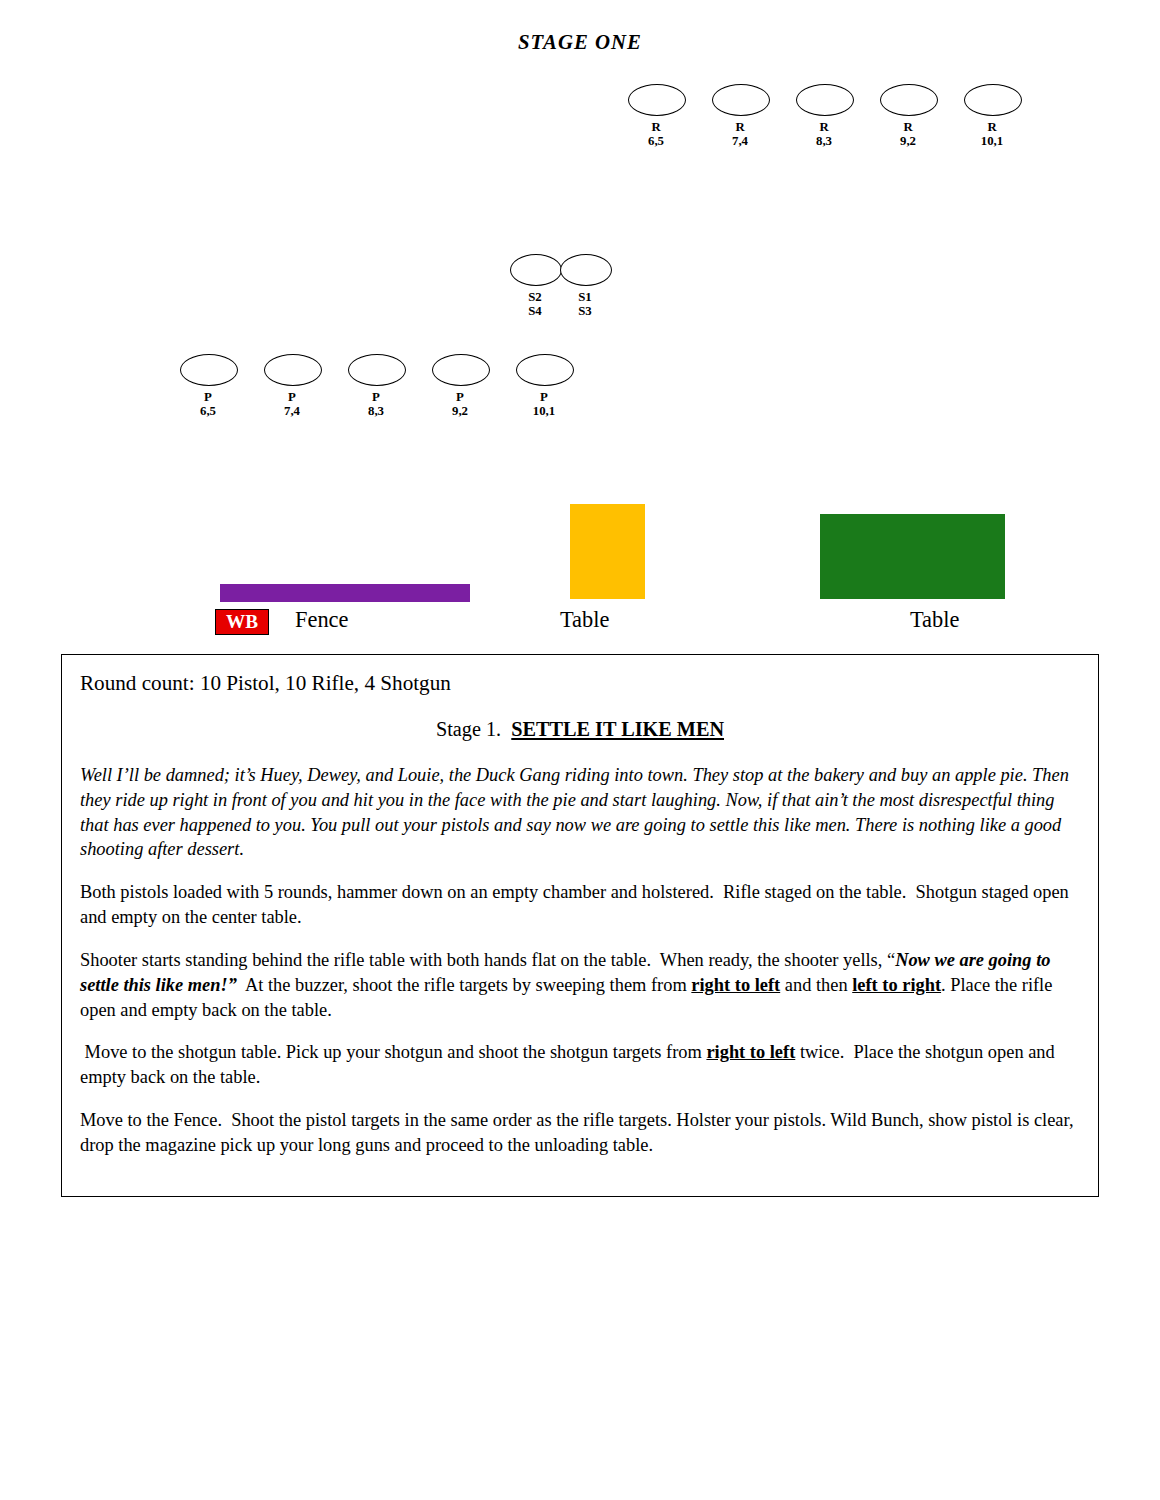STAGE ONE
R
6,5
R
7,4
R
8,3
R
9,2
R
10,1
S2
S4
S1
S3
P
6,5
P
7,4
P
8,3
P
9,2
P
10,1
WB
Fence
Table
Table
Round count: 10 Pistol, 10 Rifle, 4 Shotgun
Stage 1. SETTLE IT LIKE MEN
Well I’ll be damned; it’s Huey, Dewey, and Louie, the Duck Gang riding into town. They stop at the bakery and buy an apple pie. Then they ride up right in front of you and hit you in the face with the pie and start laughing. Now, if that ain’t the most disrespectful thing that has ever happened to you. You pull out your pistols and say now we are going to settle this like men. There is nothing like a good shooting after dessert.
Both pistols loaded with 5 rounds, hammer down on an empty chamber and holstered. Rifle staged on the table. Shotgun staged open and empty on the center table.
Shooter starts standing behind the rifle table with both hands flat on the table. When ready, the shooter yells, “Now we are going to settle this like men!” At the buzzer, shoot the rifle targets by sweeping them from right to left and then left to right. Place the rifle open and empty back on the table.
Move to the shotgun table. Pick up your shotgun and shoot the shotgun targets from right to left twice. Place the shotgun open and empty back on the table.
Move to the Fence. Shoot the pistol targets in the same order as the rifle targets. Holster your pistols. Wild Bunch, show pistol is clear, drop the magazine pick up your long guns and proceed to the unloading table.